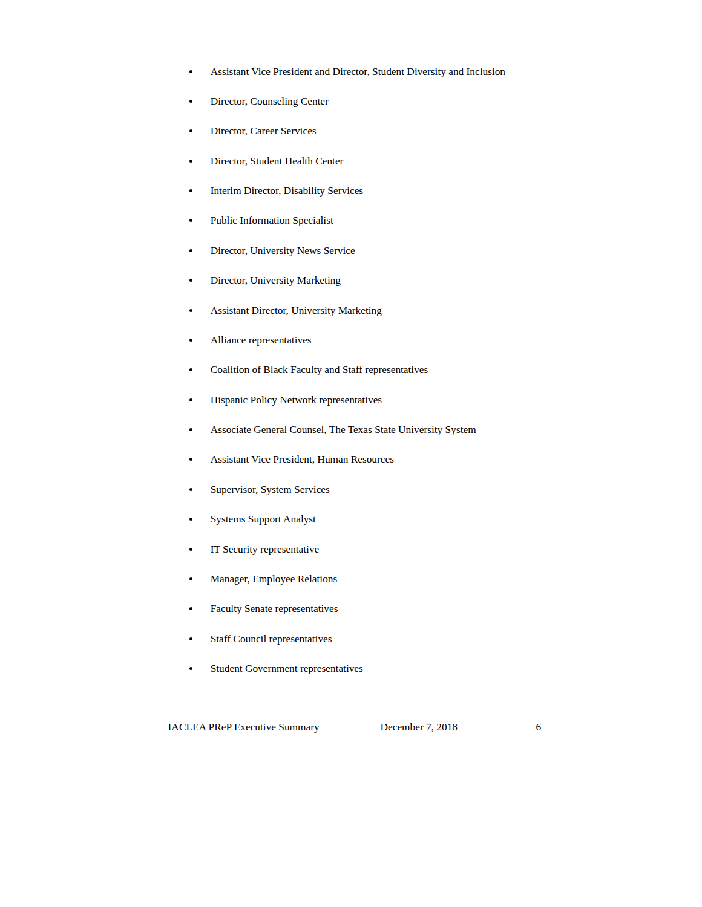Assistant Vice President and Director, Student Diversity and Inclusion
Director, Counseling Center
Director, Career Services
Director, Student Health Center
Interim Director, Disability Services
Public Information Specialist
Director, University News Service
Director, University Marketing
Assistant Director, University Marketing
Alliance representatives
Coalition of Black Faculty and Staff representatives
Hispanic Policy Network representatives
Associate General Counsel, The Texas State University System
Assistant Vice President, Human Resources
Supervisor, System Services
Systems Support Analyst
IT Security representative
Manager, Employee Relations
Faculty Senate representatives
Staff Council representatives
Student Government representatives
IACLEA PReP Executive Summary December 7, 2018 6